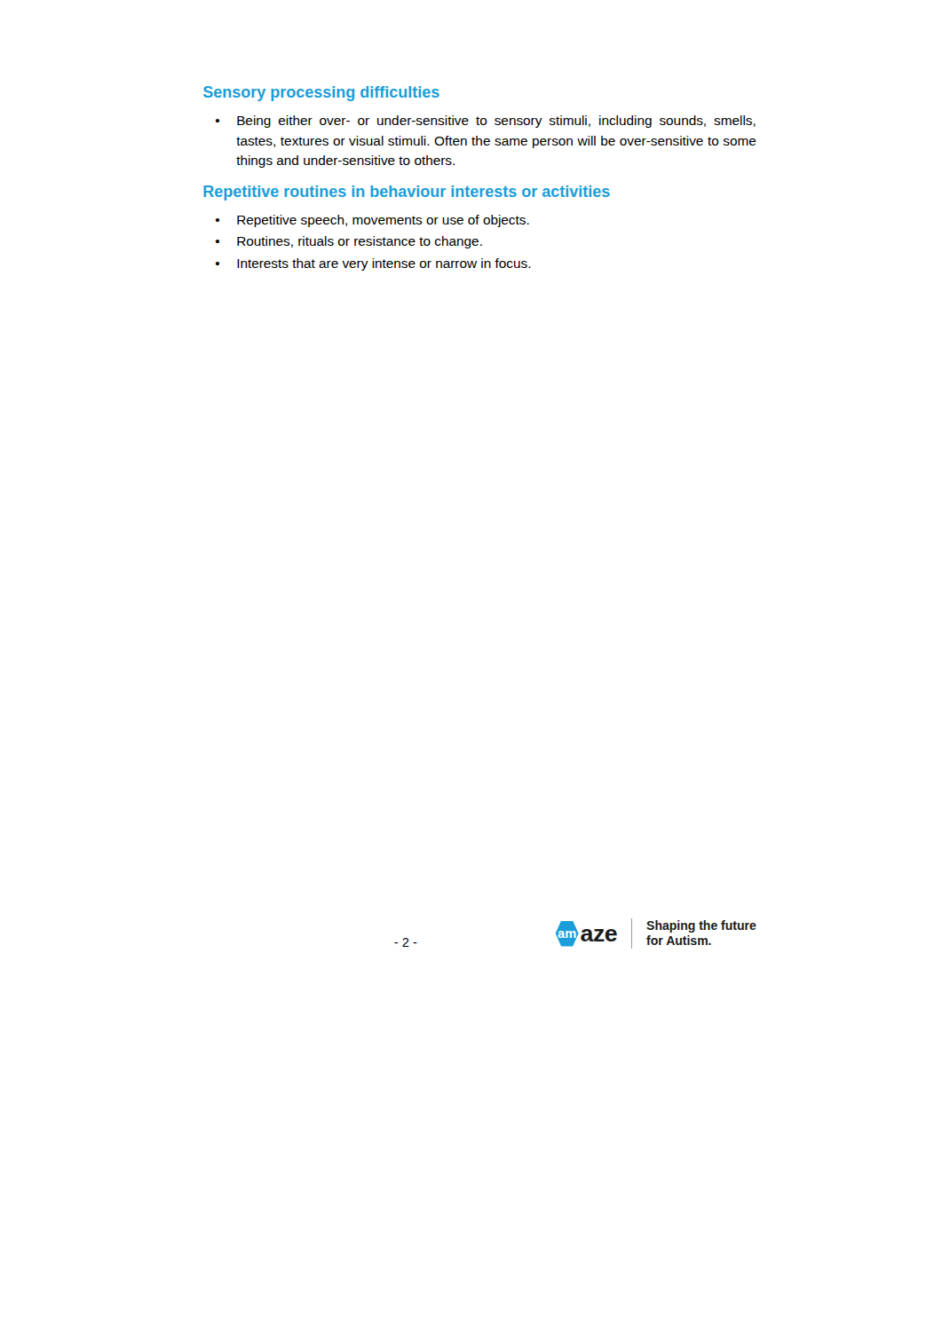Sensory processing difficulties
Being either over- or under-sensitive to sensory stimuli, including sounds, smells, tastes, textures or visual stimuli. Often the same person will be over-sensitive to some things and under-sensitive to others.
Repetitive routines in behaviour interests or activities
Repetitive speech, movements or use of objects.
Routines, rituals or resistance to change.
Interests that are very intense or narrow in focus.
- 2 -
am
aze
Shaping the future
for Autism.